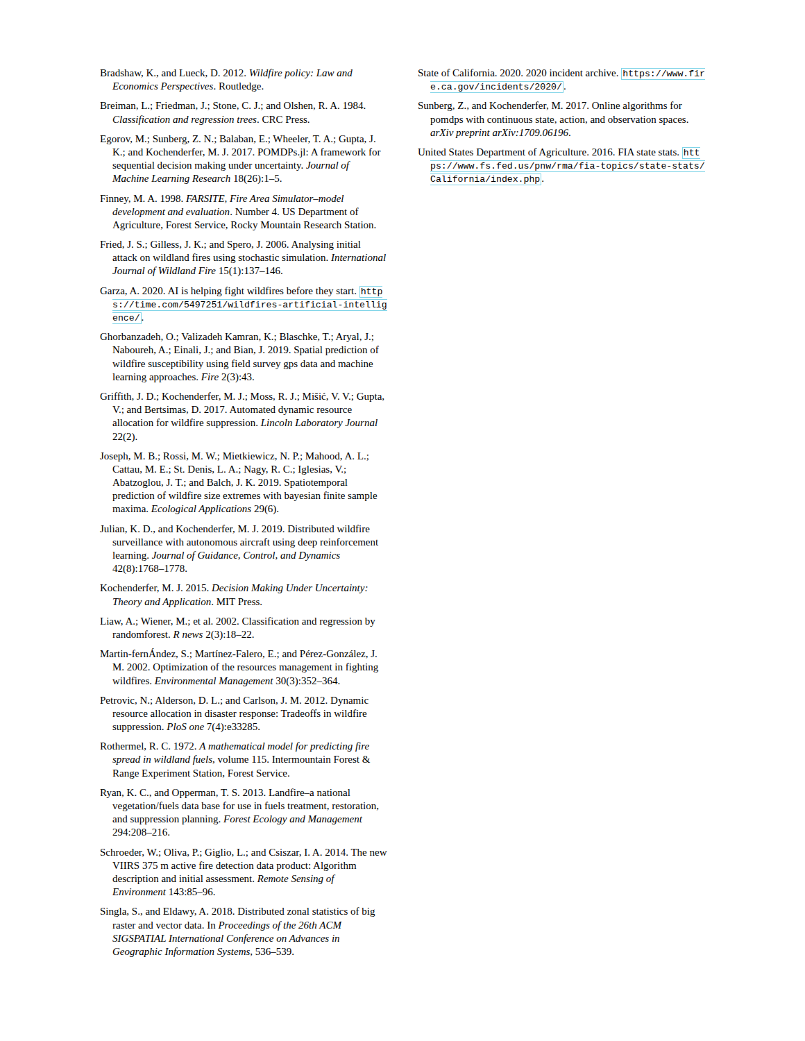Bradshaw, K., and Lueck, D. 2012. Wildfire policy: Law and Economics Perspectives. Routledge.
Breiman, L.; Friedman, J.; Stone, C. J.; and Olshen, R. A. 1984. Classification and regression trees. CRC Press.
Egorov, M.; Sunberg, Z. N.; Balaban, E.; Wheeler, T. A.; Gupta, J. K.; and Kochenderfer, M. J. 2017. POMDPs.jl: A framework for sequential decision making under uncertainty. Journal of Machine Learning Research 18(26):1–5.
Finney, M. A. 1998. FARSITE, Fire Area Simulator–model development and evaluation. Number 4. US Department of Agriculture, Forest Service, Rocky Mountain Research Station.
Fried, J. S.; Gilless, J. K.; and Spero, J. 2006. Analysing initial attack on wildland fires using stochastic simulation. International Journal of Wildland Fire 15(1):137–146.
Garza, A. 2020. AI is helping fight wildfires before they start. https://time.com/5497251/wildfires-artificial-intelligence/.
Ghorbanzadeh, O.; Valizadeh Kamran, K.; Blaschke, T.; Aryal, J.; Naboureh, A.; Einali, J.; and Bian, J. 2019. Spatial prediction of wildfire susceptibility using field survey gps data and machine learning approaches. Fire 2(3):43.
Griffith, J. D.; Kochenderfer, M. J.; Moss, R. J.; Mišić, V. V.; Gupta, V.; and Bertsimas, D. 2017. Automated dynamic resource allocation for wildfire suppression. Lincoln Laboratory Journal 22(2).
Joseph, M. B.; Rossi, M. W.; Mietkiewicz, N. P.; Mahood, A. L.; Cattau, M. E.; St. Denis, L. A.; Nagy, R. C.; Iglesias, V.; Abatzoglou, J. T.; and Balch, J. K. 2019. Spatiotemporal prediction of wildfire size extremes with bayesian finite sample maxima. Ecological Applications 29(6).
Julian, K. D., and Kochenderfer, M. J. 2019. Distributed wildfire surveillance with autonomous aircraft using deep reinforcement learning. Journal of Guidance, Control, and Dynamics 42(8):1768–1778.
Kochenderfer, M. J. 2015. Decision Making Under Uncertainty: Theory and Application. MIT Press.
Liaw, A.; Wiener, M.; et al. 2002. Classification and regression by randomforest. R news 2(3):18–22.
Martin-fernÁndez, S.; Martínez-Falero, E.; and Pérez-González, J. M. 2002. Optimization of the resources management in fighting wildfires. Environmental Management 30(3):352–364.
Petrovic, N.; Alderson, D. L.; and Carlson, J. M. 2012. Dynamic resource allocation in disaster response: Tradeoffs in wildfire suppression. PloS one 7(4):e33285.
Rothermel, R. C. 1972. A mathematical model for predicting fire spread in wildland fuels, volume 115. Intermountain Forest & Range Experiment Station, Forest Service.
Ryan, K. C., and Opperman, T. S. 2013. Landfire–a national vegetation/fuels data base for use in fuels treatment, restoration, and suppression planning. Forest Ecology and Management 294:208–216.
Schroeder, W.; Oliva, P.; Giglio, L.; and Csiszar, I. A. 2014. The new VIIRS 375 m active fire detection data product: Algorithm description and initial assessment. Remote Sensing of Environment 143:85–96.
Singla, S., and Eldawy, A. 2018. Distributed zonal statistics of big raster and vector data. In Proceedings of the 26th ACM SIGSPATIAL International Conference on Advances in Geographic Information Systems, 536–539.
State of California. 2020. 2020 incident archive. https://www.fire.ca.gov/incidents/2020/.
Sunberg, Z., and Kochenderfer, M. 2017. Online algorithms for pomdps with continuous state, action, and observation spaces. arXiv preprint arXiv:1709.06196.
United States Department of Agriculture. 2016. FIA state stats. https://www.fs.fed.us/pnw/rma/fia-topics/state-stats/California/index.php.